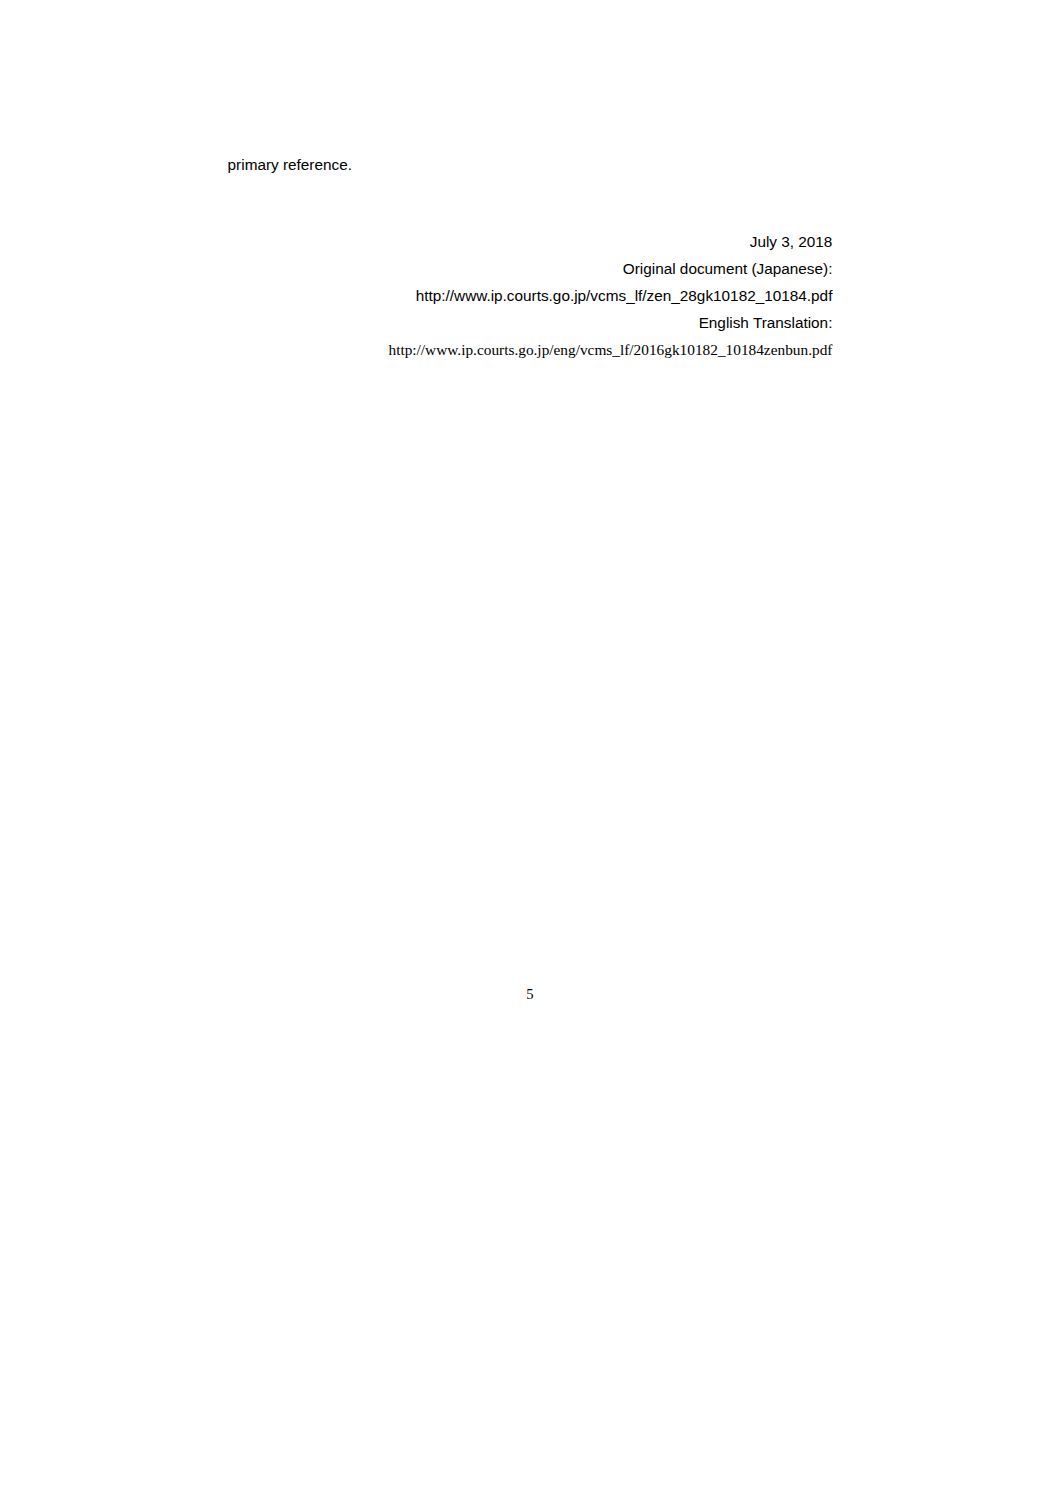primary reference.
July 3, 2018
Original document (Japanese):
http://www.ip.courts.go.jp/vcms_lf/zen_28gk10182_10184.pdf
English Translation:
http://www.ip.courts.go.jp/eng/vcms_lf/2016gk10182_10184zenbun.pdf
5